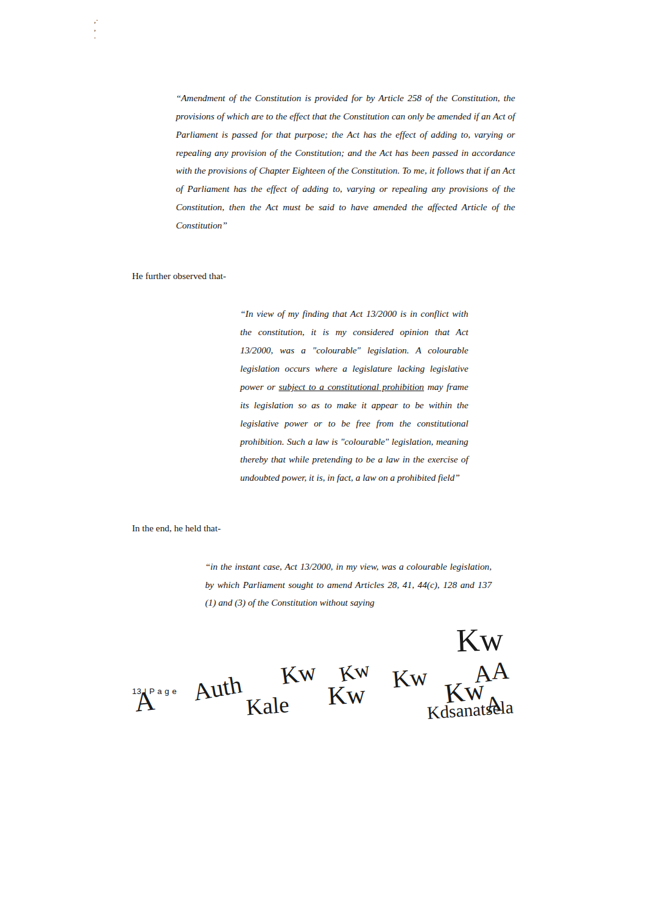,· , .
“Amendment of the Constitution is provided for by Article 258 of the Constitution, the provisions of which are to the effect that the Constitution can only be amended if an Act of Parliament is passed for that purpose; the Act has the effect of adding to, varying or repealing any provision of the Constitution; and the Act has been passed in accordance with the provisions of Chapter Eighteen of the Constitution. To me, it follows that if an Act of Parliament has the effect of adding to, varying or repealing any provisions of the Constitution, then the Act must be said to have amended the affected Article of the Constitution”
He further observed that-
“In view of my finding that Act 13/2000 is in conflict with the constitution, it is my considered opinion that Act 13/2000, was a "colourable" legislation. A colourable legislation occurs where a legislature lacking legislative power or subject to a constitutional prohibition may frame its legislation so as to make it appear to be within the legislative power or to be free from the constitutional prohibition. Such a law is "colourable" legislation, meaning thereby that while pretending to be a law in the exercise of undoubted power, it is, in fact, a law on a prohibited field”
In the end, he held that-
“in the instant case, Act 13/2000, in my view, was a colourable legislation, by which Parliament sought to amend Articles 28, 41, 44(c), 128 and 137 (1) and (3) of the Constitution without saying
13 | P a g e
A Auth Kale Kw Kw Kw Kw Kw A A Kdsanatsela Kw A